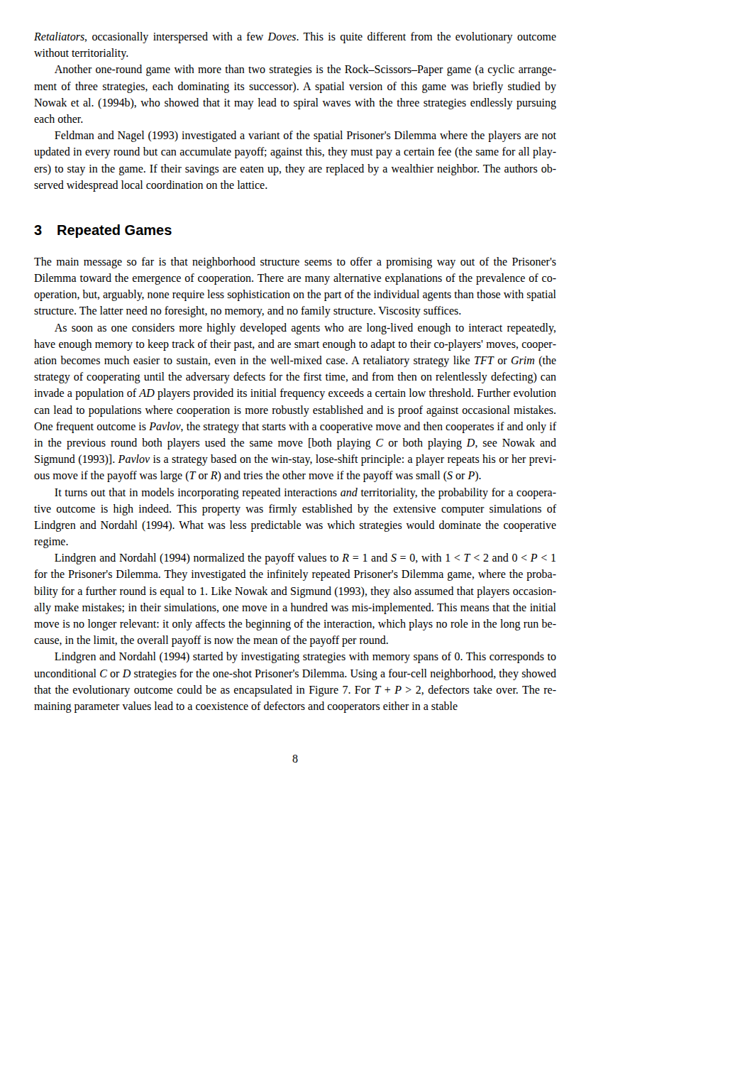Retaliators, occasionally interspersed with a few Doves. This is quite different from the evolutionary outcome without territoriality.
Another one-round game with more than two strategies is the Rock–Scissors–Paper game (a cyclic arrangement of three strategies, each dominating its successor). A spatial version of this game was briefly studied by Nowak et al. (1994b), who showed that it may lead to spiral waves with the three strategies endlessly pursuing each other.
Feldman and Nagel (1993) investigated a variant of the spatial Prisoner's Dilemma where the players are not updated in every round but can accumulate payoff; against this, they must pay a certain fee (the same for all players) to stay in the game. If their savings are eaten up, they are replaced by a wealthier neighbor. The authors observed widespread local coordination on the lattice.
3 Repeated Games
The main message so far is that neighborhood structure seems to offer a promising way out of the Prisoner's Dilemma toward the emergence of cooperation. There are many alternative explanations of the prevalence of cooperation, but, arguably, none require less sophistication on the part of the individual agents than those with spatial structure. The latter need no foresight, no memory, and no family structure. Viscosity suffices.
As soon as one considers more highly developed agents who are long-lived enough to interact repeatedly, have enough memory to keep track of their past, and are smart enough to adapt to their co-players' moves, cooperation becomes much easier to sustain, even in the well-mixed case. A retaliatory strategy like TFT or Grim (the strategy of cooperating until the adversary defects for the first time, and from then on relentlessly defecting) can invade a population of AD players provided its initial frequency exceeds a certain low threshold. Further evolution can lead to populations where cooperation is more robustly established and is proof against occasional mistakes. One frequent outcome is Pavlov, the strategy that starts with a cooperative move and then cooperates if and only if in the previous round both players used the same move [both playing C or both playing D, see Nowak and Sigmund (1993)]. Pavlov is a strategy based on the win-stay, lose-shift principle: a player repeats his or her previous move if the payoff was large (T or R) and tries the other move if the payoff was small (S or P).
It turns out that in models incorporating repeated interactions and territoriality, the probability for a cooperative outcome is high indeed. This property was firmly established by the extensive computer simulations of Lindgren and Nordahl (1994). What was less predictable was which strategies would dominate the cooperative regime.
Lindgren and Nordahl (1994) normalized the payoff values to R = 1 and S = 0, with 1 < T < 2 and 0 < P < 1 for the Prisoner's Dilemma. They investigated the infinitely repeated Prisoner's Dilemma game, where the probability for a further round is equal to 1. Like Nowak and Sigmund (1993), they also assumed that players occasionally make mistakes; in their simulations, one move in a hundred was mis-implemented. This means that the initial move is no longer relevant: it only affects the beginning of the interaction, which plays no role in the long run because, in the limit, the overall payoff is now the mean of the payoff per round.
Lindgren and Nordahl (1994) started by investigating strategies with memory spans of 0. This corresponds to unconditional C or D strategies for the one-shot Prisoner's Dilemma. Using a four-cell neighborhood, they showed that the evolutionary outcome could be as encapsulated in Figure 7. For T + P > 2, defectors take over. The remaining parameter values lead to a coexistence of defectors and cooperators either in a stable
8